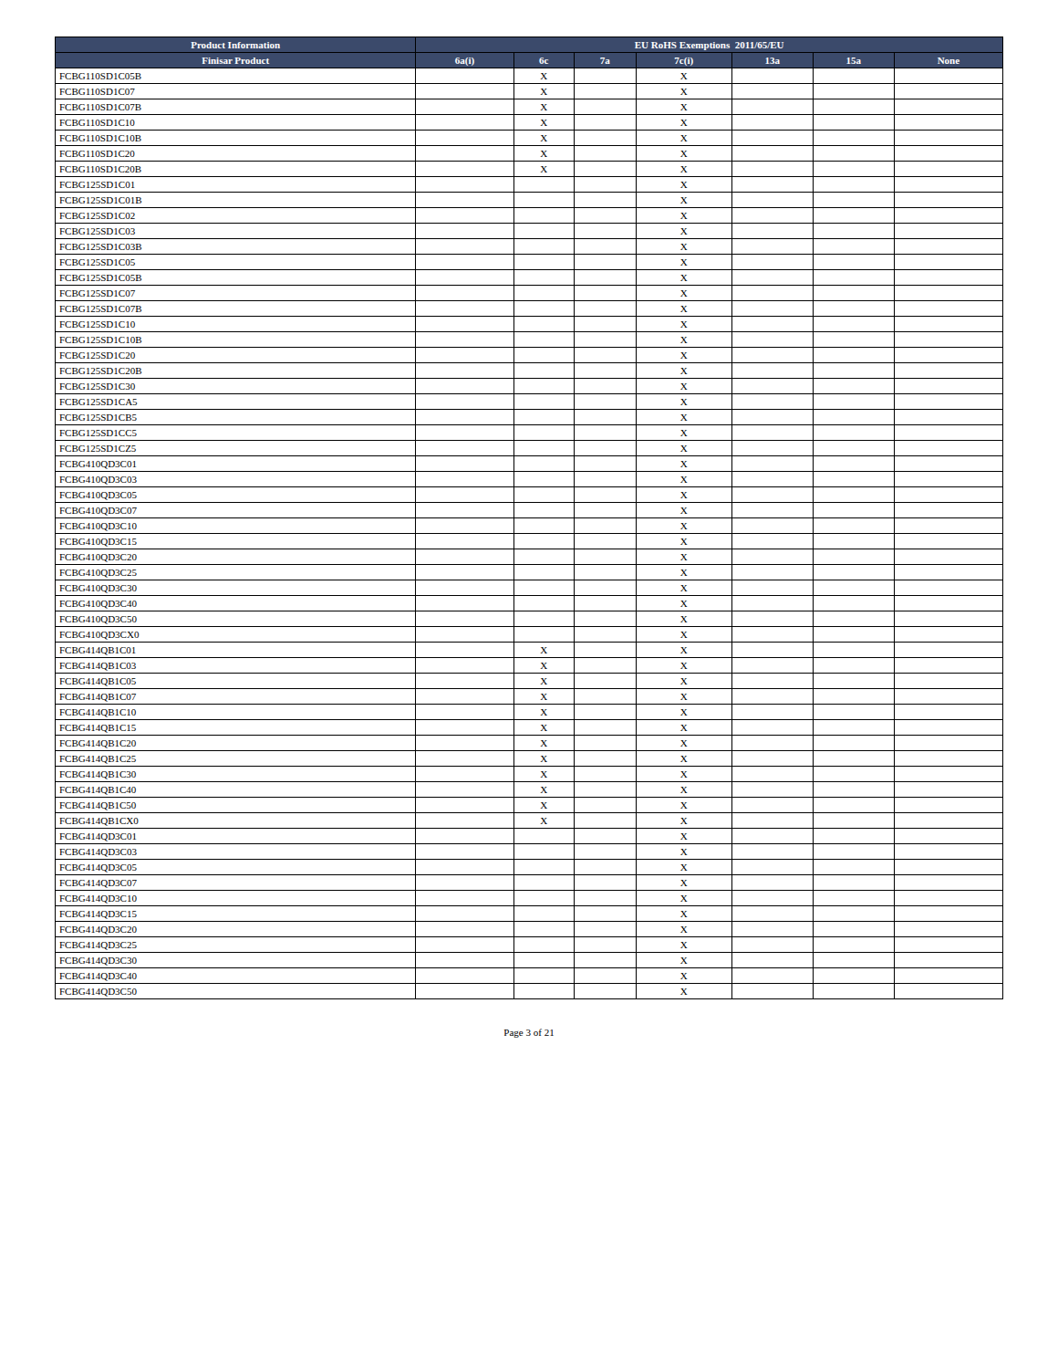| Product Information | EU RoHS Exemptions 2011/65/EU |
| --- | --- |
| Finisar Product | 6a(i) | 6c | 7a | 7c(i) | 13a | 15a | None |
| FCBG110SD1C05B | | X | | X | | | |
| FCBG110SD1C07 | | X | | X | | | |
| FCBG110SD1C07B | | X | | X | | | |
| FCBG110SD1C10 | | X | | X | | | |
| FCBG110SD1C10B | | X | | X | | | |
| FCBG110SD1C20 | | X | | X | | | |
| FCBG110SD1C20B | | X | | X | | | |
| FCBG125SD1C01 | | | | X | | | |
| FCBG125SD1C01B | | | | X | | | |
| FCBG125SD1C02 | | | | X | | | |
| FCBG125SD1C03 | | | | X | | | |
| FCBG125SD1C03B | | | | X | | | |
| FCBG125SD1C05 | | | | X | | | |
| FCBG125SD1C05B | | | | X | | | |
| FCBG125SD1C07 | | | | X | | | |
| FCBG125SD1C07B | | | | X | | | |
| FCBG125SD1C10 | | | | X | | | |
| FCBG125SD1C10B | | | | X | | | |
| FCBG125SD1C20 | | | | X | | | |
| FCBG125SD1C20B | | | | X | | | |
| FCBG125SD1C30 | | | | X | | | |
| FCBG125SD1CA5 | | | | X | | | |
| FCBG125SD1CB5 | | | | X | | | |
| FCBG125SD1CC5 | | | | X | | | |
| FCBG125SD1CZ5 | | | | X | | | |
| FCBG410QD3C01 | | | | X | | | |
| FCBG410QD3C03 | | | | X | | | |
| FCBG410QD3C05 | | | | X | | | |
| FCBG410QD3C07 | | | | X | | | |
| FCBG410QD3C10 | | | | X | | | |
| FCBG410QD3C15 | | | | X | | | |
| FCBG410QD3C20 | | | | X | | | |
| FCBG410QD3C25 | | | | X | | | |
| FCBG410QD3C30 | | | | X | | | |
| FCBG410QD3C40 | | | | X | | | |
| FCBG410QD3C50 | | | | X | | | |
| FCBG410QD3CX0 | | | | X | | | |
| FCBG414QB1C01 | | X | | X | | | |
| FCBG414QB1C03 | | X | | X | | | |
| FCBG414QB1C05 | | X | | X | | | |
| FCBG414QB1C07 | | X | | X | | | |
| FCBG414QB1C10 | | X | | X | | | |
| FCBG414QB1C15 | | X | | X | | | |
| FCBG414QB1C20 | | X | | X | | | |
| FCBG414QB1C25 | | X | | X | | | |
| FCBG414QB1C30 | | X | | X | | | |
| FCBG414QB1C40 | | X | | X | | | |
| FCBG414QB1C50 | | X | | X | | | |
| FCBG414QB1CX0 | | X | | X | | | |
| FCBG414QD3C01 | | | | X | | | |
| FCBG414QD3C03 | | | | X | | | |
| FCBG414QD3C05 | | | | X | | | |
| FCBG414QD3C07 | | | | X | | | |
| FCBG414QD3C10 | | | | X | | | |
| FCBG414QD3C15 | | | | X | | | |
| FCBG414QD3C20 | | | | X | | | |
| FCBG414QD3C25 | | | | X | | | |
| FCBG414QD3C30 | | | | X | | | |
| FCBG414QD3C40 | | | | X | | | |
| FCBG414QD3C50 | | | | X | | | |
Page 3 of 21